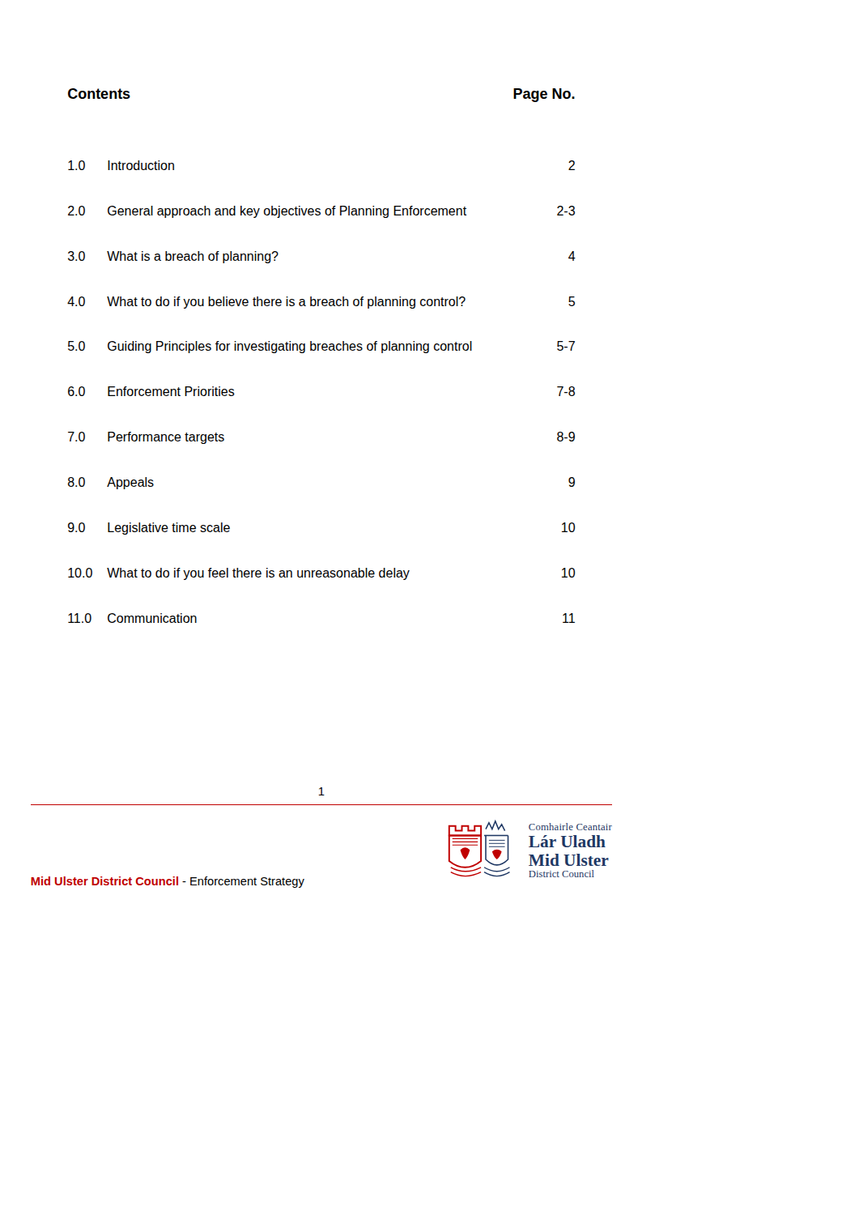Contents Page No.
| 1.0 | Introduction | 2 |
| 2.0 | General approach and key objectives of Planning Enforcement | 2-3 |
| 3.0 | What is a breach of planning? | 4 |
| 4.0 | What to do if you believe there is a breach of planning control? | 5 |
| 5.0 | Guiding Principles for investigating breaches of planning control | 5-7 |
| 6.0 | Enforcement Priorities | 7-8 |
| 7.0 | Performance targets | 8-9 |
| 8.0 | Appeals | 9 |
| 9.0 | Legislative time scale | 10 |
| 10.0 | What to do if you feel there is an unreasonable delay | 10 |
| 11.0 | Communication | 11 |
1
Mid Ulster District Council - Enforcement Strategy
Comhairle Ceantair
Lár Uladh
Mid Ulster
District Council